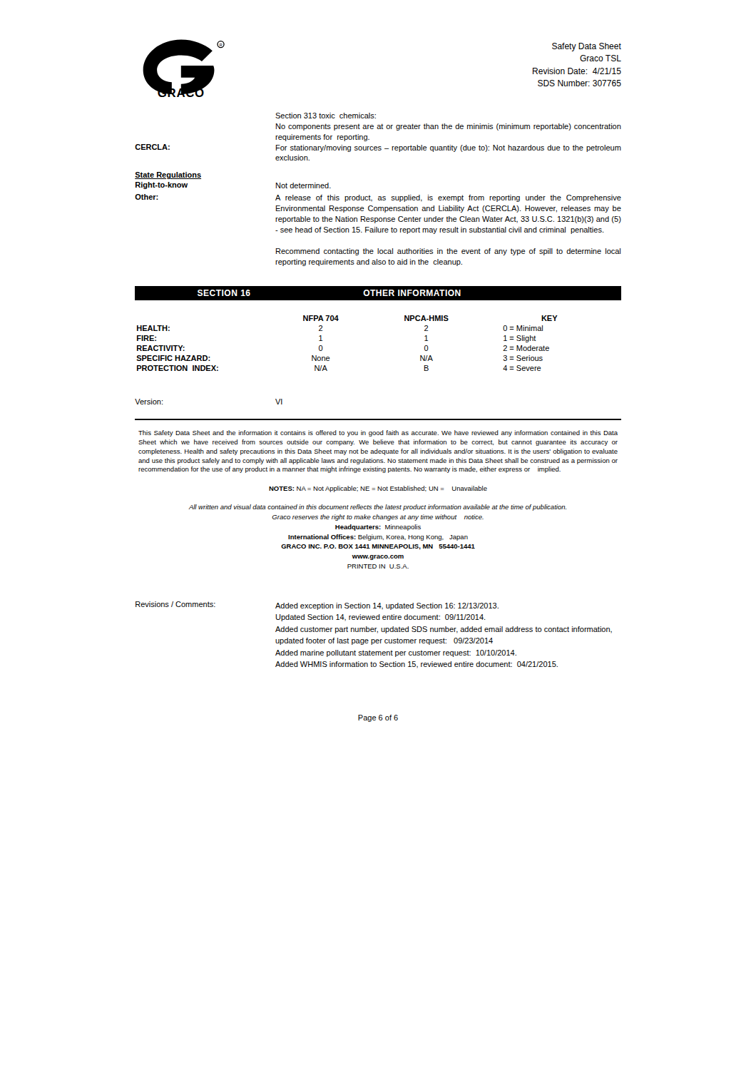R GRACO
Safety Data Sheet
Graco TSL
Revision Date: 4/21/15
SDS Number: 307765
Section 313 toxic chemicals:
No components present are at or greater than the de minimis (minimum reportable) concentration requirements for reporting.
CERCLA:
For stationary/moving sources – reportable quantity (due to): Not hazardous due to the petroleum exclusion.
State Regulations
Right-to-know
Not determined.
Other:
A release of this product, as supplied, is exempt from reporting under the Comprehensive Environmental Response Compensation and Liability Act (CERCLA). However, releases may be reportable to the Nation Response Center under the Clean Water Act, 33 U.S.C. 1321(b)(3) and (5) - see head of Section 15. Failure to report may result in substantial civil and criminal penalties.
Recommend contacting the local authorities in the event of any type of spill to determine local reporting requirements and also to aid in the cleanup.
SECTION 16
OTHER INFORMATION
| | NFPA 704 | NPCA-HMIS | KEY |
| --- | --- | --- | --- |
| HEALTH: | 2 | 2 | 0 = Minimal |
| FIRE: | 1 | 1 | 1 = Slight |
| REACTIVITY: | 0 | 0 | 2 = Moderate |
| SPECIFIC HAZARD: | None | N/A | 3 = Serious |
| PROTECTION INDEX: | N/A | B | 4 = Severe |
Version:
VI
This Safety Data Sheet and the information it contains is offered to you in good faith as accurate. We have reviewed any information contained in this Data Sheet which we have received from sources outside our company. We believe that information to be correct, but cannot guarantee its accuracy or completeness. Health and safety precautions in this Data Sheet may not be adequate for all individuals and/or situations. It is the users' obligation to evaluate and use this product safely and to comply with all applicable laws and regulations. No statement made in this Data Sheet shall be construed as a permission or recommendation for the use of any product in a manner that might infringe existing patents. No warranty is made, either express or implied.
NOTES: NA = Not Applicable; NE = Not Established; UN = Unavailable
All written and visual data contained in this document reflects the latest product information available at the time of publication.
Graco reserves the right to make changes at any time without notice.
Headquarters: Minneapolis
International Offices: Belgium, Korea, Hong Kong, Japan
GRACO INC. P.O. BOX 1441 MINNEAPOLIS, MN 55440-1441
www.graco.com
PRINTED IN U.S.A.
Revisions / Comments:
Added exception in Section 14, updated Section 16: 12/13/2013.
Updated Section 14, reviewed entire document: 09/11/2014.
Added customer part number, updated SDS number, added email address to contact information, updated footer of last page per customer request: 09/23/2014
Added marine pollutant statement per customer request: 10/10/2014.
Added WHMIS information to Section 15, reviewed entire document: 04/21/2015.
Page 6 of 6